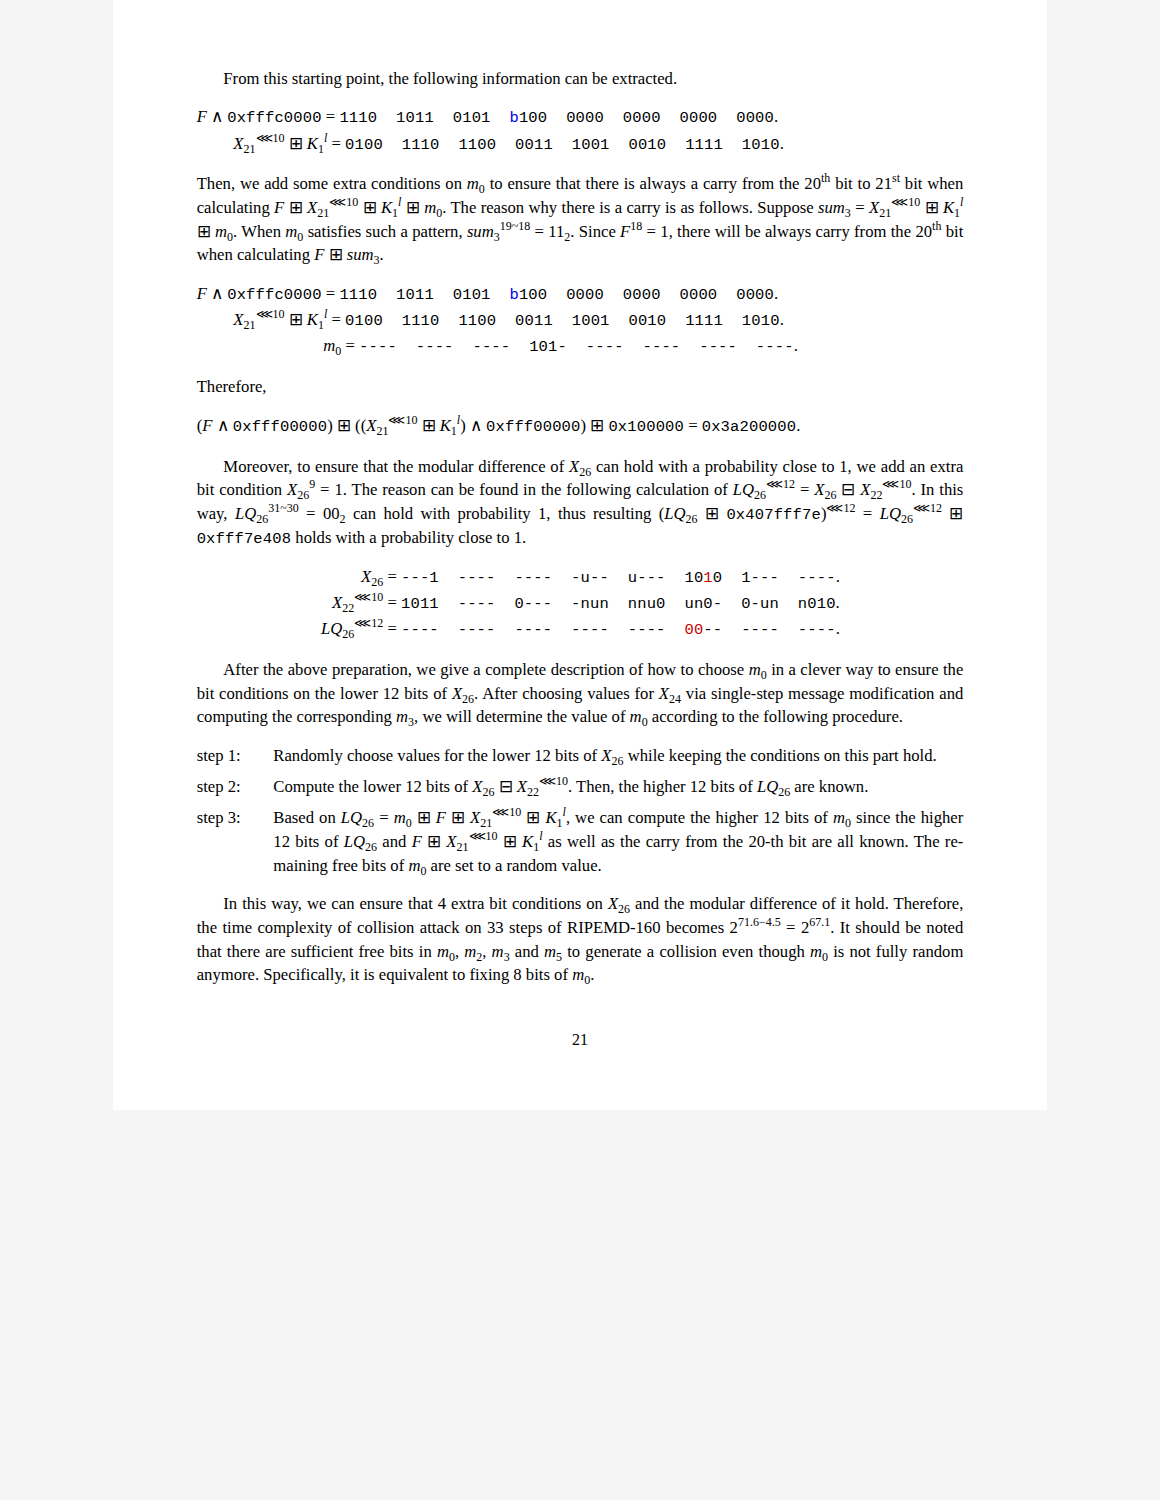From this starting point, the following information can be extracted.
F ∧ 0xfffc0000 = 1110 1011 0101 b100 0000 0000 0000 0000.
X21⋘10 ⊞ K1l = 0100 1110 1100 0011 1001 0010 1111 1010.
Then, we add some extra conditions on m0 to ensure that there is always a carry from the 20th bit to 21st bit when calculating F ⊞ X21⋘10 ⊞ K1l ⊞ m0. The reason why there is a carry is as follows. Suppose sum3 = X21⋘10 ⊞ K1l ⊞ m0. When m0 satisfies such a pattern, sum319~18 = 112. Since F18 = 1, there will be always carry from the 20th bit when calculating F ⊞ sum3.
F ∧ 0xfffc0000 = 1110 1011 0101 b100 0000 0000 0000 0000.
X21⋘10 ⊞ K1l = 0100 1110 1100 0011 1001 0010 1111 1010.
m0 = ---- ---- ---- 101- ---- ---- ---- ----.
Therefore,
(F ∧ 0xfff00000) ⊞ ((X21⋘10 ⊞ K1l) ∧ 0xfff00000) ⊞ 0x100000 = 0x3a200000.
Moreover, to ensure that the modular difference of X26 can hold with a probability close to 1, we add an extra bit condition X269 = 1. The reason can be found in the following calculation of LQ26⋘12 = X26 ⊟ X22⋘10. In this way, LQ2631~30 = 002 can hold with probability 1, thus resulting (LQ26 ⊞ 0x407fff7e)⋘12 = LQ26⋘12 ⊞ 0xfff7e408 holds with a probability close to 1.
X26 = ---1 ---- ---- -u-- u--- 1010 1--- ----.
X22⋘10 = 1011 ---- 0--- -nun nnu0 un0- 0-un n010.
LQ26⋘12 = ---- ---- ---- ---- ---- 00-- ---- ----.
After the above preparation, we give a complete description of how to choose m0 in a clever way to ensure the bit conditions on the lower 12 bits of X26. After choosing values for X24 via single-step message modification and computing the corresponding m3, we will determine the value of m0 according to the following procedure.
step 1:
Randomly choose values for the lower 12 bits of X26 while keeping the conditions on this part hold.
step 2:
Compute the lower 12 bits of X26 ⊟ X22⋘10. Then, the higher 12 bits of LQ26 are known.
step 3:
Based on LQ26 = m0 ⊞ F ⊞ X21⋘10 ⊞ K1l, we can compute the higher 12 bits of m0 since the higher 12 bits of LQ26 and F ⊞ X21⋘10 ⊞ K1l as well as the carry from the 20-th bit are all known. The remaining free bits of m0 are set to a random value.
In this way, we can ensure that 4 extra bit conditions on X26 and the modular difference of it hold. Therefore, the time complexity of collision attack on 33 steps of RIPEMD-160 becomes 271.6−4.5 = 267.1. It should be noted that there are sufficient free bits in m0, m2, m3 and m5 to generate a collision even though m0 is not fully random anymore. Specifically, it is equivalent to fixing 8 bits of m0.
21